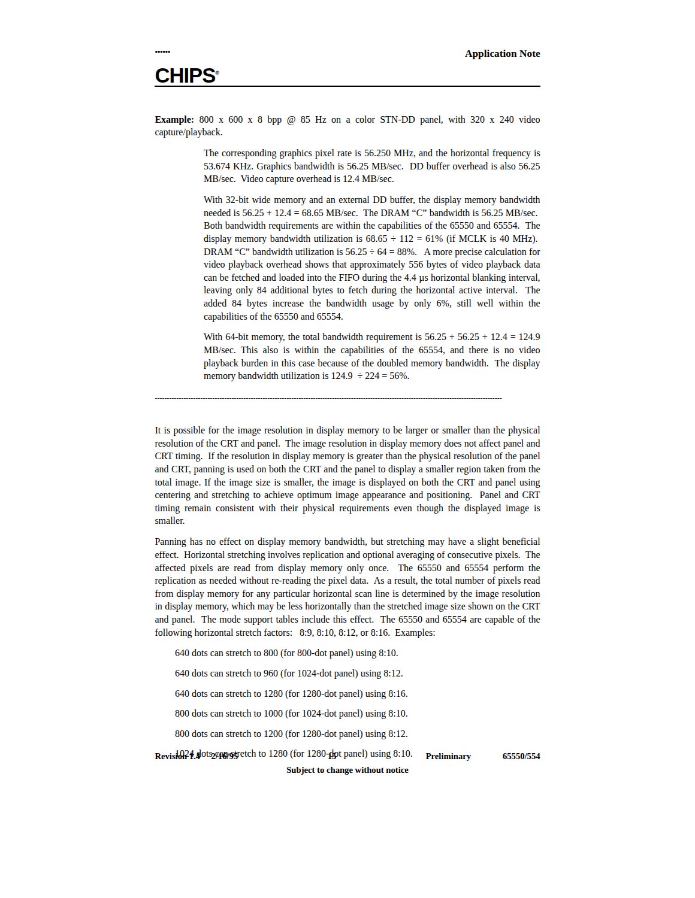▪▪▪▪▪▪
CHIPS®
Application Note
Example: 800 x 600 x 8 bpp @ 85 Hz on a color STN-DD panel, with 320 x 240 video capture/playback.
The corresponding graphics pixel rate is 56.250 MHz, and the horizontal frequency is 53.674 KHz. Graphics bandwidth is 56.25 MB/sec. DD buffer overhead is also 56.25 MB/sec. Video capture overhead is 12.4 MB/sec.
With 32-bit wide memory and an external DD buffer, the display memory bandwidth needed is 56.25 + 12.4 = 68.65 MB/sec. The DRAM “C” bandwidth is 56.25 MB/sec. Both bandwidth requirements are within the capabilities of the 65550 and 65554. The display memory bandwidth utilization is 68.65 ÷ 112 = 61% (if MCLK is 40 MHz). DRAM “C” bandwidth utilization is 56.25 ÷ 64 = 88%. A more precise calculation for video playback overhead shows that approximately 556 bytes of video playback data can be fetched and loaded into the FIFO during the 4.4 µs horizontal blanking interval, leaving only 84 additional bytes to fetch during the horizontal active interval. The added 84 bytes increase the bandwidth usage by only 6%, still well within the capabilities of the 65550 and 65554.
With 64-bit memory, the total bandwidth requirement is 56.25 + 56.25 + 12.4 = 124.9 MB/sec. This also is within the capabilities of the 65554, and there is no video playback burden in this case because of the doubled memory bandwidth. The display memory bandwidth utilization is 124.9 ÷ 224 = 56%.
-------------------------------------------------------------------------------------------------------------------------------------------------
It is possible for the image resolution in display memory to be larger or smaller than the physical resolution of the CRT and panel. The image resolution in display memory does not affect panel and CRT timing. If the resolution in display memory is greater than the physical resolution of the panel and CRT, panning is used on both the CRT and the panel to display a smaller region taken from the total image. If the image size is smaller, the image is displayed on both the CRT and panel using centering and stretching to achieve optimum image appearance and positioning. Panel and CRT timing remain consistent with their physical requirements even though the displayed image is smaller.
Panning has no effect on display memory bandwidth, but stretching may have a slight beneficial effect. Horizontal stretching involves replication and optional averaging of consecutive pixels. The affected pixels are read from display memory only once. The 65550 and 65554 perform the replication as needed without re-reading the pixel data. As a result, the total number of pixels read from display memory for any particular horizontal scan line is determined by the image resolution in display memory, which may be less horizontally than the stretched image size shown on the CRT and panel. The mode support tables include this effect. The 65550 and 65554 are capable of the following horizontal stretch factors: 8:9, 8:10, 8:12, or 8:16. Examples:
640 dots can stretch to 800 (for 800-dot panel) using 8:10.
640 dots can stretch to 960 (for 1024-dot panel) using 8:12.
640 dots can stretch to 1280 (for 1280-dot panel) using 8:16.
800 dots can stretch to 1000 (for 1024-dot panel) using 8:10.
800 dots can stretch to 1200 (for 1280-dot panel) using 8:12.
1024 dots can stretch to 1280 (for 1280-dot panel) using 8:10.
Revision 1.4 2/16/95 15 Preliminary65550/554
Subject to change without notice